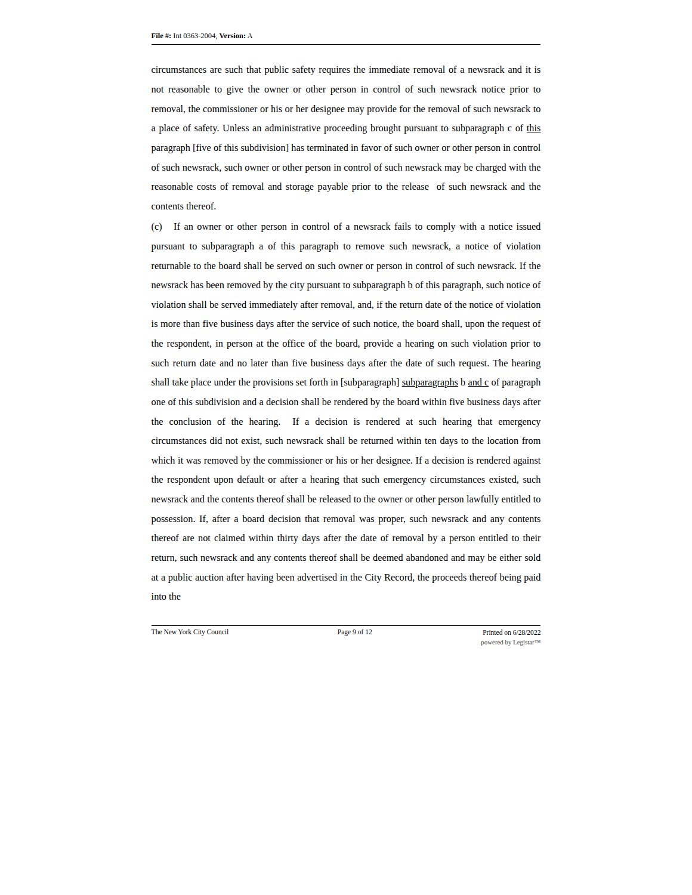File #: Int 0363-2004, Version: A
circumstances are such that public safety requires the immediate removal of a newsrack and it is not reasonable to give the owner or other person in control of such newsrack notice prior to removal, the commissioner or his or her designee may provide for the removal of such newsrack to a place of safety. Unless an administrative proceeding brought pursuant to subparagraph c of this paragraph [five of this subdivision] has terminated in favor of such owner or other person in control of such newsrack, such owner or other person in control of such newsrack may be charged with the reasonable costs of removal and storage payable prior to the release of such newsrack and the contents thereof.
(c) If an owner or other person in control of a newsrack fails to comply with a notice issued pursuant to subparagraph a of this paragraph to remove such newsrack, a notice of violation returnable to the board shall be served on such owner or person in control of such newsrack. If the newsrack has been removed by the city pursuant to subparagraph b of this paragraph, such notice of violation shall be served immediately after removal, and, if the return date of the notice of violation is more than five business days after the service of such notice, the board shall, upon the request of the respondent, in person at the office of the board, provide a hearing on such violation prior to such return date and no later than five business days after the date of such request. The hearing shall take place under the provisions set forth in [subparagraph] subparagraphs b and c of paragraph one of this subdivision and a decision shall be rendered by the board within five business days after the conclusion of the hearing. If a decision is rendered at such hearing that emergency circumstances did not exist, such newsrack shall be returned within ten days to the location from which it was removed by the commissioner or his or her designee. If a decision is rendered against the respondent upon default or after a hearing that such emergency circumstances existed, such newsrack and the contents thereof shall be released to the owner or other person lawfully entitled to possession. If, after a board decision that removal was proper, such newsrack and any contents thereof are not claimed within thirty days after the date of removal by a person entitled to their return, such newsrack and any contents thereof shall be deemed abandoned and may be either sold at a public auction after having been advertised in the City Record, the proceeds thereof being paid into the
The New York City Council
Page 9 of 12
Printed on 6/28/2022 powered by Legistar™